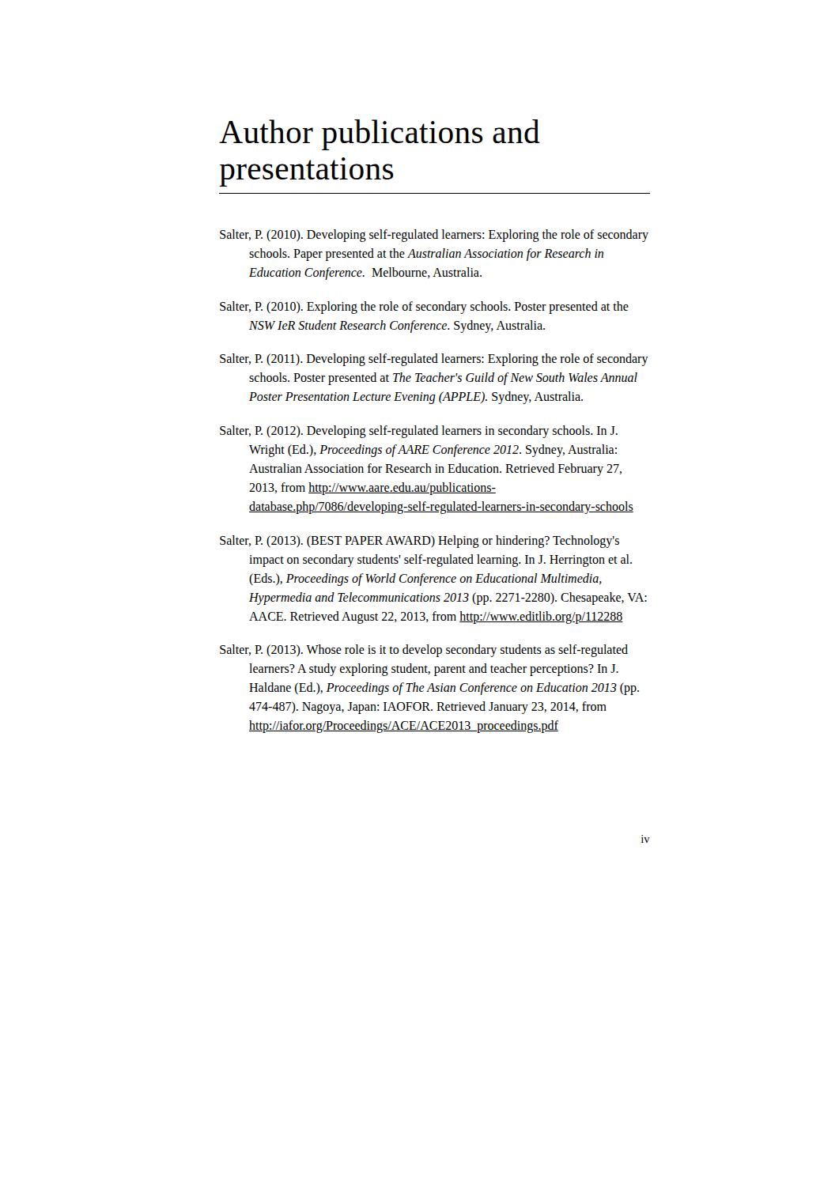Author publications and
presentations
Salter, P. (2010). Developing self-regulated learners: Exploring the role of secondary schools. Paper presented at the Australian Association for Research in Education Conference. Melbourne, Australia.
Salter, P. (2010). Exploring the role of secondary schools. Poster presented at the NSW IeR Student Research Conference. Sydney, Australia.
Salter, P. (2011). Developing self-regulated learners: Exploring the role of secondary schools. Poster presented at The Teacher's Guild of New South Wales Annual Poster Presentation Lecture Evening (APPLE). Sydney, Australia.
Salter, P. (2012). Developing self-regulated learners in secondary schools. In J. Wright (Ed.), Proceedings of AARE Conference 2012. Sydney, Australia: Australian Association for Research in Education. Retrieved February 27, 2013, from http://www.aare.edu.au/publications-database.php/7086/developing-self-regulated-learners-in-secondary-schools
Salter, P. (2013). (BEST PAPER AWARD) Helping or hindering? Technology's impact on secondary students' self-regulated learning. In J. Herrington et al. (Eds.), Proceedings of World Conference on Educational Multimedia, Hypermedia and Telecommunications 2013 (pp. 2271-2280). Chesapeake, VA: AACE. Retrieved August 22, 2013, from http://www.editlib.org/p/112288
Salter, P. (2013). Whose role is it to develop secondary students as self-regulated learners? A study exploring student, parent and teacher perceptions? In J. Haldane (Ed.), Proceedings of The Asian Conference on Education 2013 (pp. 474-487). Nagoya, Japan: IAOFOR. Retrieved January 23, 2014, from http://iafor.org/Proceedings/ACE/ACE2013_proceedings.pdf
iv